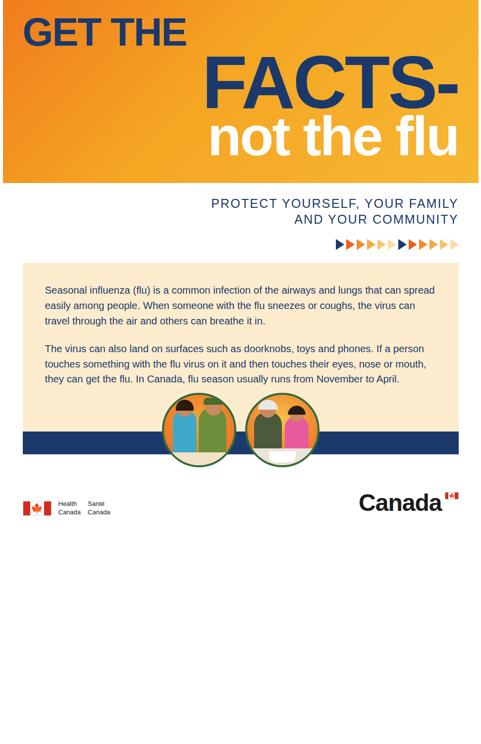Get the Facts- not the flu
Protect yourself, your family
and your community
Seasonal influenza (flu) is a common infection of the airways and lungs that can spread easily among people. When someone with the flu sneezes or coughs, the virus can travel through the air and others can breathe it in.
The virus can also land on surfaces such as doorknobs, toys and phones. If a person touches something with the flu virus on it and then touches their eyes, nose or mouth, they can get the flu. In Canada, flu season usually runs from November to April.
🍁
Health
Canada Santé
Canada
Canada 🍁